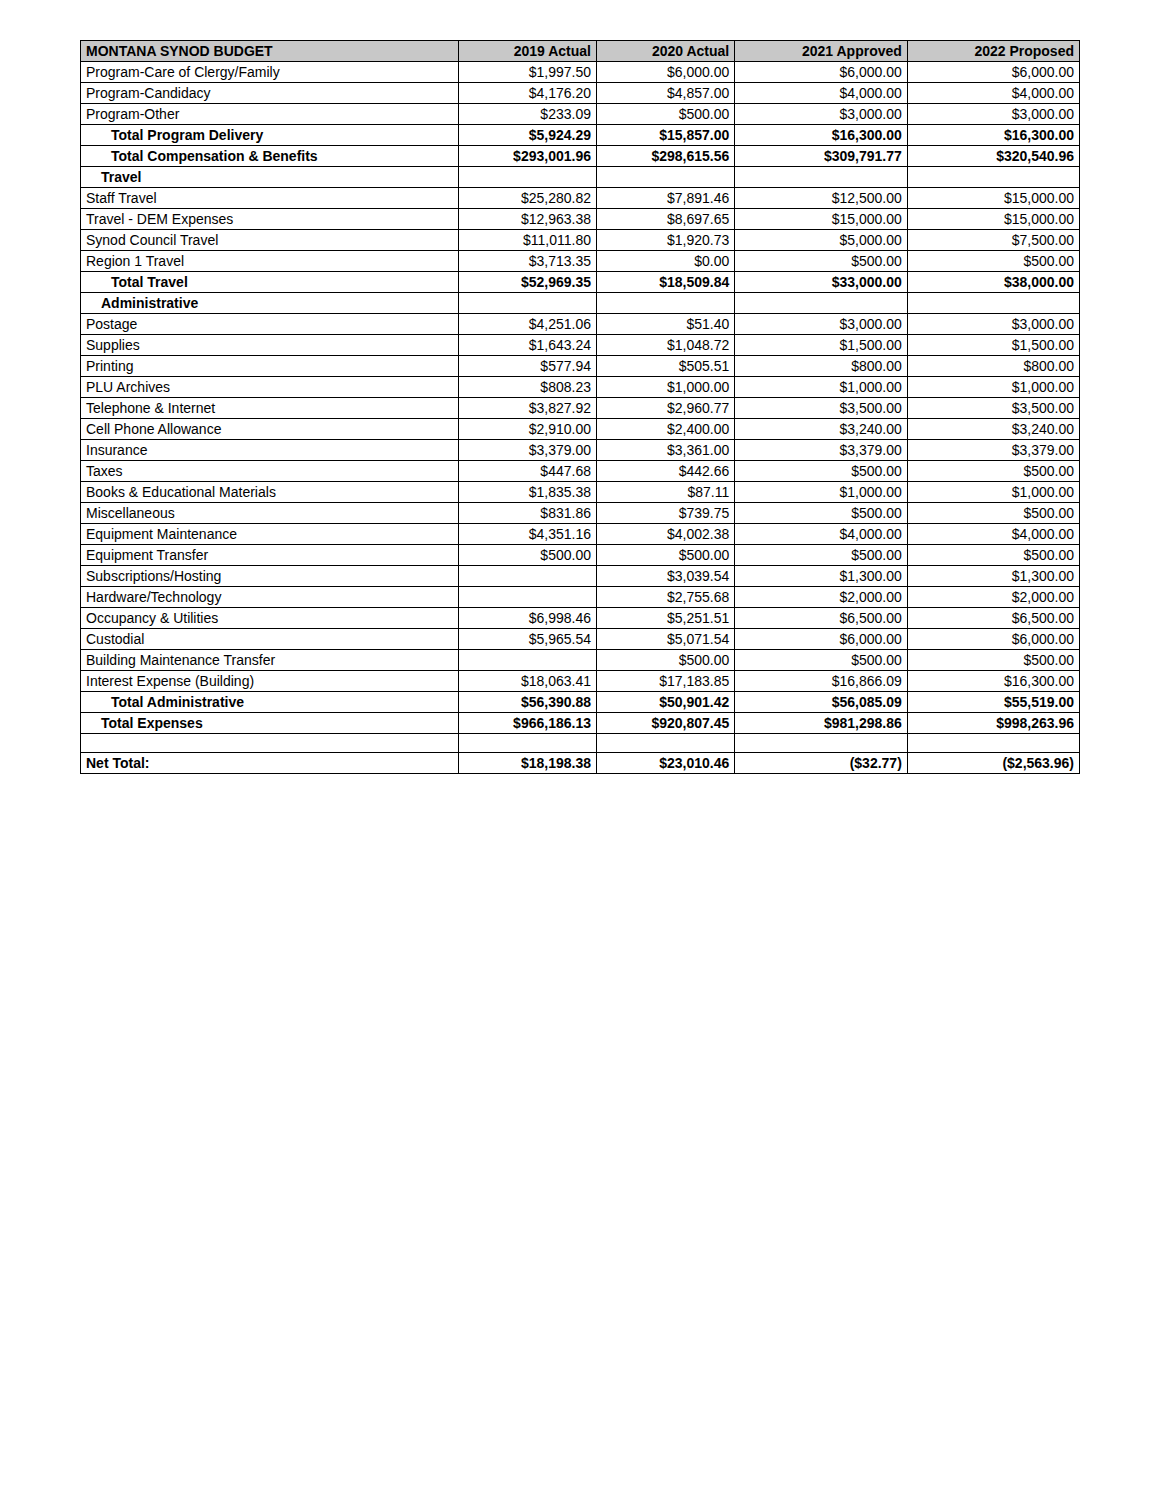| MONTANA SYNOD BUDGET | 2019 Actual | 2020 Actual | 2021 Approved | 2022 Proposed |
| --- | --- | --- | --- | --- |
| Program-Care of Clergy/Family | $1,997.50 | $6,000.00 | $6,000.00 | $6,000.00 |
| Program-Candidacy | $4,176.20 | $4,857.00 | $4,000.00 | $4,000.00 |
| Program-Other | $233.09 | $500.00 | $3,000.00 | $3,000.00 |
| Total Program Delivery | $5,924.29 | $15,857.00 | $16,300.00 | $16,300.00 |
| Total Compensation & Benefits | $293,001.96 | $298,615.56 | $309,791.77 | $320,540.96 |
| Travel | | | | |
| Staff Travel | $25,280.82 | $7,891.46 | $12,500.00 | $15,000.00 |
| Travel - DEM Expenses | $12,963.38 | $8,697.65 | $15,000.00 | $15,000.00 |
| Synod Council Travel | $11,011.80 | $1,920.73 | $5,000.00 | $7,500.00 |
| Region 1 Travel | $3,713.35 | $0.00 | $500.00 | $500.00 |
| Total Travel | $52,969.35 | $18,509.84 | $33,000.00 | $38,000.00 |
| Administrative | | | | |
| Postage | $4,251.06 | $51.40 | $3,000.00 | $3,000.00 |
| Supplies | $1,643.24 | $1,048.72 | $1,500.00 | $1,500.00 |
| Printing | $577.94 | $505.51 | $800.00 | $800.00 |
| PLU Archives | $808.23 | $1,000.00 | $1,000.00 | $1,000.00 |
| Telephone & Internet | $3,827.92 | $2,960.77 | $3,500.00 | $3,500.00 |
| Cell Phone Allowance | $2,910.00 | $2,400.00 | $3,240.00 | $3,240.00 |
| Insurance | $3,379.00 | $3,361.00 | $3,379.00 | $3,379.00 |
| Taxes | $447.68 | $442.66 | $500.00 | $500.00 |
| Books & Educational Materials | $1,835.38 | $87.11 | $1,000.00 | $1,000.00 |
| Miscellaneous | $831.86 | $739.75 | $500.00 | $500.00 |
| Equipment Maintenance | $4,351.16 | $4,002.38 | $4,000.00 | $4,000.00 |
| Equipment Transfer | $500.00 | $500.00 | $500.00 | $500.00 |
| Subscriptions/Hosting | | $3,039.54 | $1,300.00 | $1,300.00 |
| Hardware/Technology | | $2,755.68 | $2,000.00 | $2,000.00 |
| Occupancy & Utilities | $6,998.46 | $5,251.51 | $6,500.00 | $6,500.00 |
| Custodial | $5,965.54 | $5,071.54 | $6,000.00 | $6,000.00 |
| Building Maintenance Transfer | | $500.00 | $500.00 | $500.00 |
| Interest Expense (Building) | $18,063.41 | $17,183.85 | $16,866.09 | $16,300.00 |
| Total Administrative | $56,390.88 | $50,901.42 | $56,085.09 | $55,519.00 |
| Total Expenses | $966,186.13 | $920,807.45 | $981,298.86 | $998,263.96 |
| Net Total: | $18,198.38 | $23,010.46 | ($32.77) | ($2,563.96) |